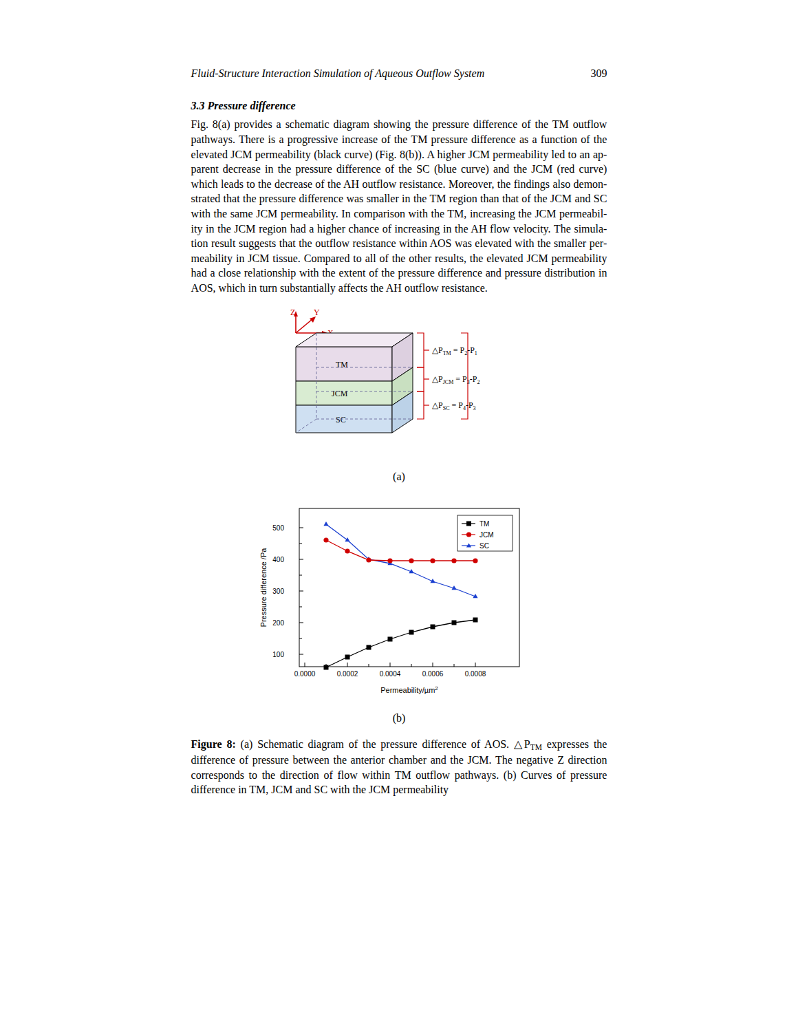Fluid-Structure Interaction Simulation of Aqueous Outflow System 309
3.3 Pressure difference
Fig. 8(a) provides a schematic diagram showing the pressure difference of the TM outflow pathways. There is a progressive increase of the TM pressure difference as a function of the elevated JCM permeability (black curve) (Fig. 8(b)). A higher JCM permeability led to an apparent decrease in the pressure difference of the SC (blue curve) and the JCM (red curve) which leads to the decrease of the AH outflow resistance. Moreover, the findings also demonstrated that the pressure difference was smaller in the TM region than that of the JCM and SC with the same JCM permeability. In comparison with the TM, increasing the JCM permeability in the JCM region had a higher chance of increasing in the AH flow velocity. The simulation result suggests that the outflow resistance within AOS was elevated with the smaller permeability in JCM tissue. Compared to all of the other results, the elevated JCM permeability had a close relationship with the extent of the pressure difference and pressure distribution in AOS, which in turn substantially affects the AH outflow resistance.
Z Y X TM JCM SC △PTM = P2-P1 △PJCM = P3-P2 △PSC = P4-P3
(a)
100 200 300 400 500 0.0000 0.0002 0.0004 0.0006 0.0008 Permeability/µm2 Pressure difference /Pa TM JCM SC
(b)
Figure 8: (a) Schematic diagram of the pressure difference of AOS. △PTM expresses the difference of pressure between the anterior chamber and the JCM. The negative Z direction corresponds to the direction of flow within TM outflow pathways. (b) Curves of pressure difference in TM, JCM and SC with the JCM permeability